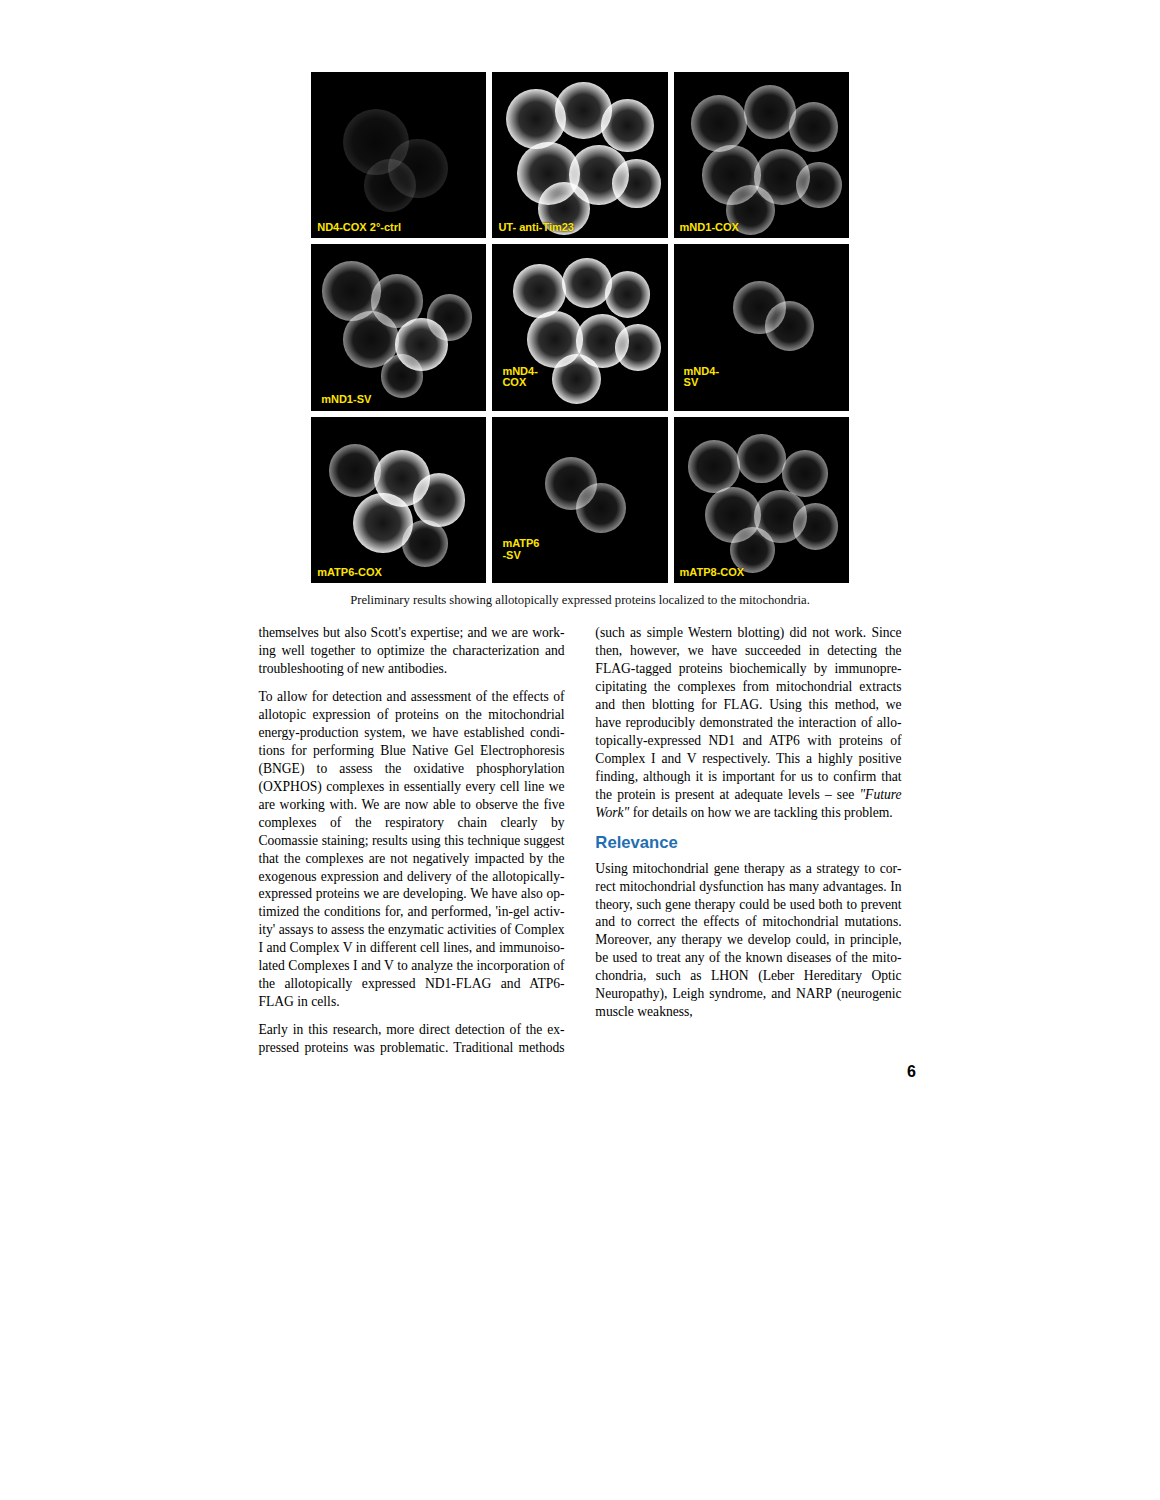ND4-COX 2°-ctrl
UT- anti-Tim23
mND1-COX
mND1-SV
mND4-
COX
mND4-
SV
mATP6-COX
mATP6
-SV
mATP8-COX
Preliminary results showing allotopically expressed proteins localized to the mitochondria.
themselves but also Scott's expertise; and we are working well together to optimize the characterization and troubleshooting of new antibodies.
To allow for detection and assessment of the effects of allotopic expression of proteins on the mitochondrial energy-production system, we have established conditions for performing Blue Native Gel Electrophoresis (BNGE) to assess the oxidative phosphorylation (OXPHOS) complexes in essentially every cell line we are working with. We are now able to observe the five complexes of the respiratory chain clearly by Coomassie staining; results using this technique suggest that the complexes are not negatively impacted by the exogenous expression and delivery of the allotopically-expressed proteins we are developing. We have also optimized the conditions for, and performed, 'in-gel activity' assays to assess the enzymatic activities of Complex I and Complex V in different cell lines, and immunoisolated Complexes I and V to analyze the incorporation of the allotopically expressed ND1-FLAG and ATP6-FLAG in cells.
Early in this research, more direct detection of the expressed proteins was problematic. Traditional methods (such as simple Western blotting) did not work. Since then, however, we have succeeded in detecting the FLAG-tagged proteins biochemically by immunoprecipitating the complexes from mitochondrial extracts and then blotting for FLAG. Using this method, we have reproducibly demonstrated the interaction of allotopically-expressed ND1 and ATP6 with proteins of Complex I and V respectively. This a highly positive finding, although it is important for us to confirm that the protein is present at adequate levels – see "Future Work" for details on how we are tackling this problem.
Relevance
Using mitochondrial gene therapy as a strategy to correct mitochondrial dysfunction has many advantages. In theory, such gene therapy could be used both to prevent and to correct the effects of mitochondrial mutations. Moreover, any therapy we develop could, in principle, be used to treat any of the known diseases of the mitochondria, such as LHON (Leber Hereditary Optic Neuropathy), Leigh syndrome, and NARP (neurogenic muscle weakness,
6